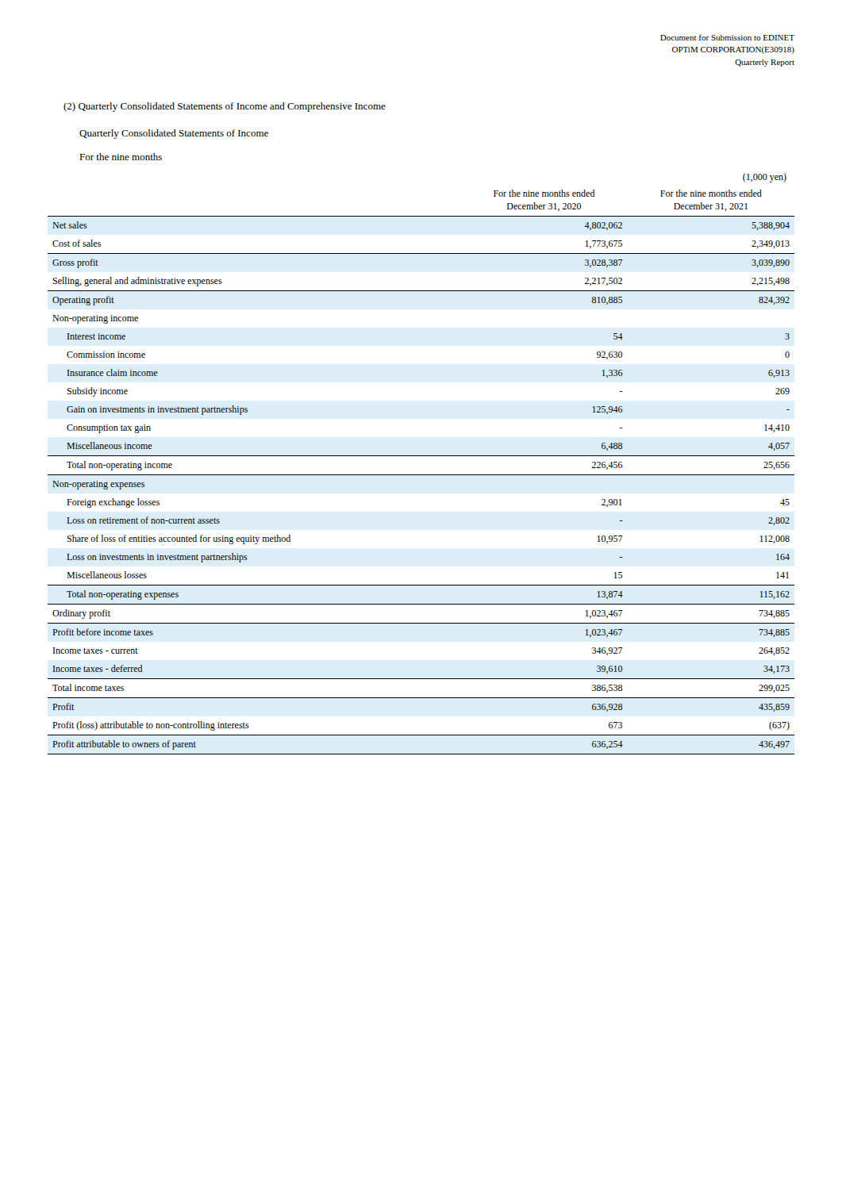Document for Submission to EDINET
OPTiM CORPORATION(E30918)
Quarterly Report
(2) Quarterly Consolidated Statements of Income and Comprehensive Income
Quarterly Consolidated Statements of Income
For the nine months
(1,000 yen)
| | For the nine months ended December 31, 2020 | For the nine months ended December 31, 2021 |
| --- | --- | --- |
| Net sales | 4,802,062 | 5,388,904 |
| Cost of sales | 1,773,675 | 2,349,013 |
| Gross profit | 3,028,387 | 3,039,890 |
| Selling, general and administrative expenses | 2,217,502 | 2,215,498 |
| Operating profit | 810,885 | 824,392 |
| Non-operating income | | |
| Interest income | 54 | 3 |
| Commission income | 92,630 | 0 |
| Insurance claim income | 1,336 | 6,913 |
| Subsidy income | - | 269 |
| Gain on investments in investment partnerships | 125,946 | - |
| Consumption tax gain | - | 14,410 |
| Miscellaneous income | 6,488 | 4,057 |
| Total non-operating income | 226,456 | 25,656 |
| Non-operating expenses | | |
| Foreign exchange losses | 2,901 | 45 |
| Loss on retirement of non-current assets | - | 2,802 |
| Share of loss of entities accounted for using equity method | 10,957 | 112,008 |
| Loss on investments in investment partnerships | - | 164 |
| Miscellaneous losses | 15 | 141 |
| Total non-operating expenses | 13,874 | 115,162 |
| Ordinary profit | 1,023,467 | 734,885 |
| Profit before income taxes | 1,023,467 | 734,885 |
| Income taxes - current | 346,927 | 264,852 |
| Income taxes - deferred | 39,610 | 34,173 |
| Total income taxes | 386,538 | 299,025 |
| Profit | 636,928 | 435,859 |
| Profit (loss) attributable to non-controlling interests | 673 | (637) |
| Profit attributable to owners of parent | 636,254 | 436,497 |